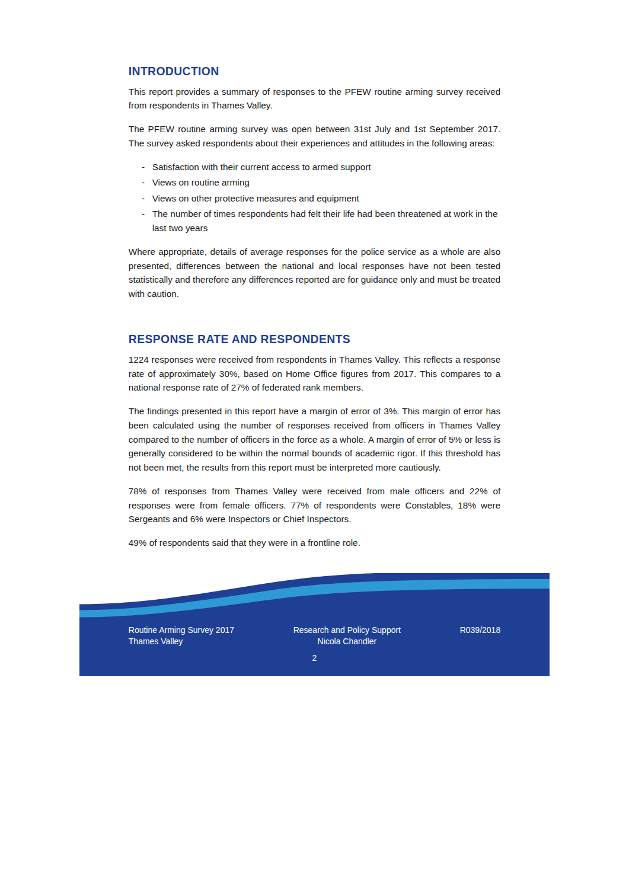INTRODUCTION
This report provides a summary of responses to the PFEW routine arming survey received from respondents in Thames Valley.
The PFEW routine arming survey was open between 31st July and 1st September 2017. The survey asked respondents about their experiences and attitudes in the following areas:
Satisfaction with their current access to armed support
Views on routine arming
Views on other protective measures and equipment
The number of times respondents had felt their life had been threatened at work in the last two years
Where appropriate, details of average responses for the police service as a whole are also presented, differences between the national and local responses have not been tested statistically and therefore any differences reported are for guidance only and must be treated with caution.
RESPONSE RATE AND RESPONDENTS
1224 responses were received from respondents in Thames Valley. This reflects a response rate of approximately 30%, based on Home Office figures from 2017. This compares to a national response rate of 27% of federated rank members.
The findings presented in this report have a margin of error of 3%. This margin of error has been calculated using the number of responses received from officers in Thames Valley compared to the number of officers in the force as a whole. A margin of error of 5% or less is generally considered to be within the normal bounds of academic rigor. If this threshold has not been met, the results from this report must be interpreted more cautiously.
78% of responses from Thames Valley were received from male officers and 22% of responses were from female officers. 77% of respondents were Constables, 18% were Sergeants and 6% were Inspectors or Chief Inspectors.
49% of respondents said that they were in a frontline role.
Routine Arming Survey 2017
Thames Valley
Research and Policy Support
Nicola Chandler
R039/2018
2